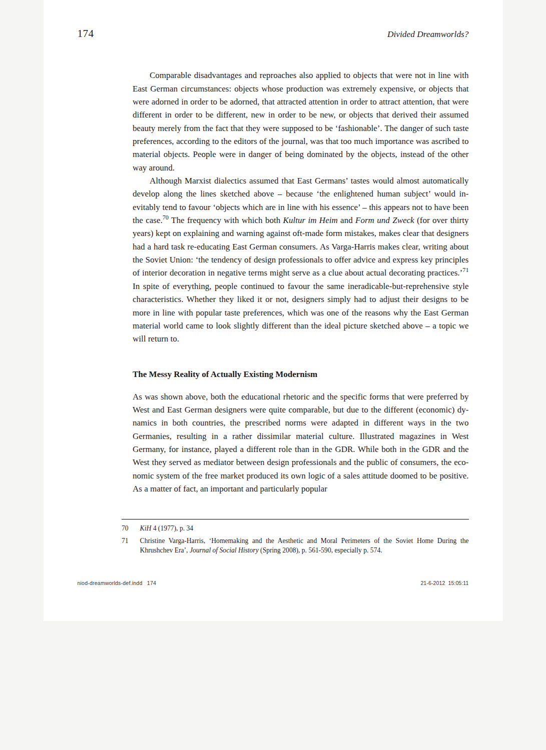174 Divided Dreamworlds?
Comparable disadvantages and reproaches also applied to objects that were not in line with East German circumstances: objects whose production was extremely expensive, or objects that were adorned in order to be adorned, that attracted attention in order to attract attention, that were different in order to be different, new in order to be new, or objects that derived their assumed beauty merely from the fact that they were supposed to be ‘fashionable’. The danger of such taste preferences, according to the editors of the journal, was that too much importance was ascribed to material objects. People were in danger of being dominated by the objects, instead of the other way around.
Although Marxist dialectics assumed that East Germans’ tastes would almost automatically develop along the lines sketched above – because ‘the enlightened human subject’ would inevitably tend to favour ‘objects which are in line with his essence’ – this appears not to have been the case.70 The frequency with which both Kultur im Heim and Form und Zweck (for over thirty years) kept on explaining and warning against oft-made form mistakes, makes clear that designers had a hard task re-educating East German consumers. As Varga-Harris makes clear, writing about the Soviet Union: ‘the tendency of design professionals to offer advice and express key principles of interior decoration in negative terms might serve as a clue about actual decorating practices.’71 In spite of everything, people continued to favour the same ineradicable-but-reprehensive style characteristics. Whether they liked it or not, designers simply had to adjust their designs to be more in line with popular taste preferences, which was one of the reasons why the East German material world came to look slightly different than the ideal picture sketched above – a topic we will return to.
The Messy Reality of Actually Existing Modernism
As was shown above, both the educational rhetoric and the specific forms that were preferred by West and East German designers were quite comparable, but due to the different (economic) dynamics in both countries, the prescribed norms were adapted in different ways in the two Germanies, resulting in a rather dissimilar material culture. Illustrated magazines in West Germany, for instance, played a different role than in the GDR. While both in the GDR and the West they served as mediator between design professionals and the public of consumers, the economic system of the free market produced its own logic of a sales attitude doomed to be positive. As a matter of fact, an important and particularly popular
70 KiH 4 (1977), p. 34
71 Christine Varga-Harris, ‘Homemaking and the Aesthetic and Moral Perimeters of the Soviet Home During the Khrushchev Era’, Journal of Social History (Spring 2008), p. 561-590, especially p. 574.
niod-dreamworlds-def.indd 174 21-6-2012 15:05:11